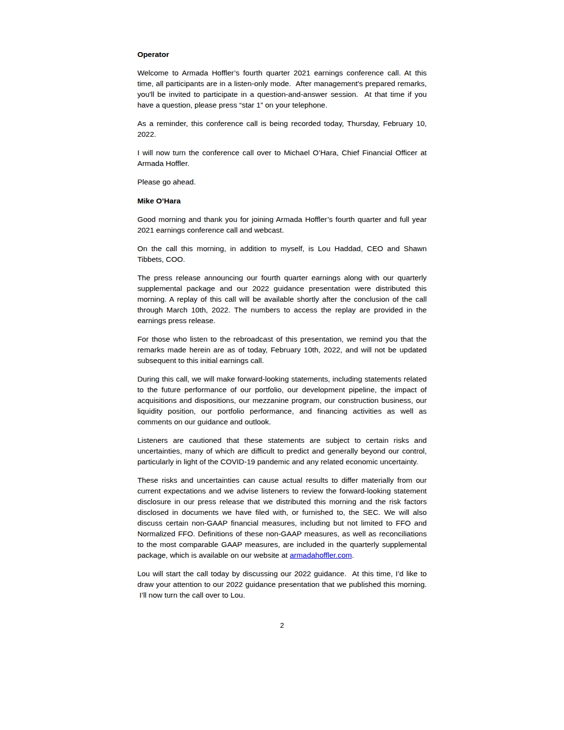Operator
Welcome to Armada Hoffler’s fourth quarter 2021 earnings conference call. At this time, all participants are in a listen-only mode. After management's prepared remarks, you'll be invited to participate in a question-and-answer session. At that time if you have a question, please press “star 1” on your telephone.
As a reminder, this conference call is being recorded today, Thursday, February 10, 2022.
I will now turn the conference call over to Michael O’Hara, Chief Financial Officer at Armada Hoffler.
Please go ahead.
Mike O’Hara
Good morning and thank you for joining Armada Hoffler’s fourth quarter and full year 2021 earnings conference call and webcast.
On the call this morning, in addition to myself, is Lou Haddad, CEO and Shawn Tibbets, COO.
The press release announcing our fourth quarter earnings along with our quarterly supplemental package and our 2022 guidance presentation were distributed this morning. A replay of this call will be available shortly after the conclusion of the call through March 10th, 2022. The numbers to access the replay are provided in the earnings press release.
For those who listen to the rebroadcast of this presentation, we remind you that the remarks made herein are as of today, February 10th, 2022, and will not be updated subsequent to this initial earnings call.
During this call, we will make forward-looking statements, including statements related to the future performance of our portfolio, our development pipeline, the impact of acquisitions and dispositions, our mezzanine program, our construction business, our liquidity position, our portfolio performance, and financing activities as well as comments on our guidance and outlook.
Listeners are cautioned that these statements are subject to certain risks and uncertainties, many of which are difficult to predict and generally beyond our control, particularly in light of the COVID-19 pandemic and any related economic uncertainty.
These risks and uncertainties can cause actual results to differ materially from our current expectations and we advise listeners to review the forward-looking statement disclosure in our press release that we distributed this morning and the risk factors disclosed in documents we have filed with, or furnished to, the SEC. We will also discuss certain non-GAAP financial measures, including but not limited to FFO and Normalized FFO. Definitions of these non-GAAP measures, as well as reconciliations to the most comparable GAAP measures, are included in the quarterly supplemental package, which is available on our website at armadahoffler.com.
Lou will start the call today by discussing our 2022 guidance. At this time, I’d like to draw your attention to our 2022 guidance presentation that we published this morning. I’ll now turn the call over to Lou.
2